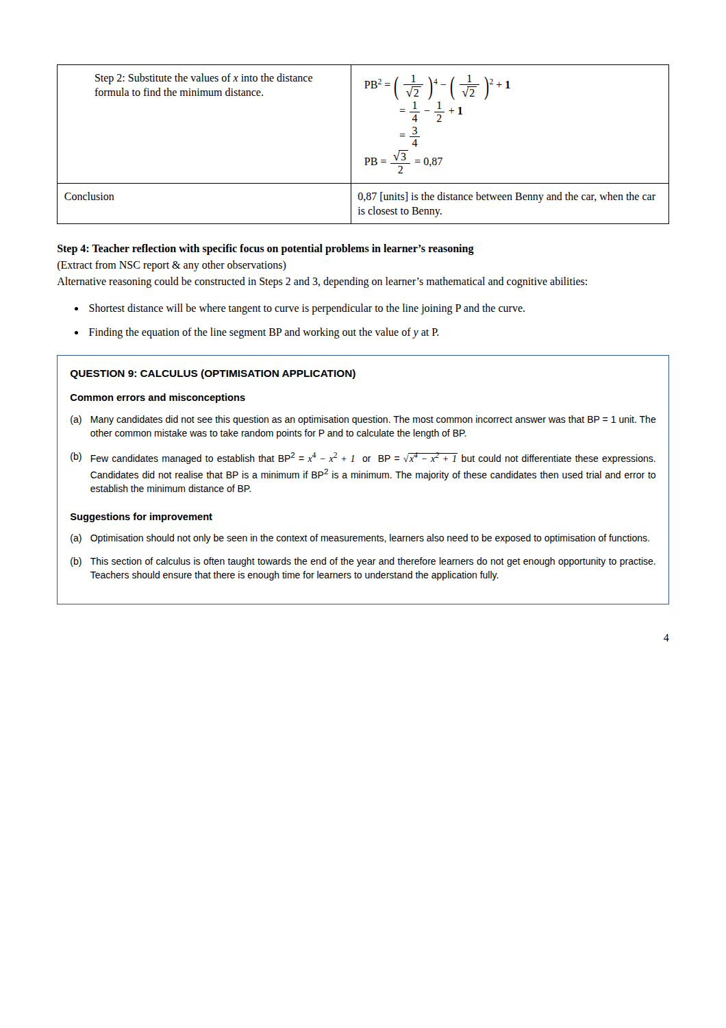| Step 2: Substitute the values of x into the distance formula to find the minimum distance. | PB 2 = ( 1 √ 2 ) 4 − ( 1 √ 2 ) 2 + 1 = 1 4 − 1 2 + 1 = 3 4 PB = √ 3 2 = 0,87 |
| Conclusion | 0,87 [units] is the distance between Benny and the car, when the car is closest to Benny. |
Step 4: Teacher reflection with specific focus on potential problems in learner’s reasoning
(Extract from NSC report & any other observations)
Alternative reasoning could be constructed in Steps 2 and 3, depending on learner’s mathematical and cognitive abilities:
Shortest distance will be where tangent to curve is perpendicular to the line joining P and the curve.
Finding the equation of the line segment BP and working out the value of y at P.
QUESTION 9: CALCULUS (OPTIMISATION APPLICATION)
Common errors and misconceptions
(a) Many candidates did not see this question as an optimisation question. The most common incorrect answer was that BP = 1 unit. The other common mistake was to take random points for P and to calculate the length of BP.
(b) Few candidates managed to establish that BP2 = x4 − x2 + 1 or BP = √x4 − x2 + 1 but could not differentiate these expressions. Candidates did not realise that BP is a minimum if BP2 is a minimum. The majority of these candidates then used trial and error to establish the minimum distance of BP.
Suggestions for improvement
(a) Optimisation should not only be seen in the context of measurements, learners also need to be exposed to optimisation of functions.
(b) This section of calculus is often taught towards the end of the year and therefore learners do not get enough opportunity to practise. Teachers should ensure that there is enough time for learners to understand the application fully.
4